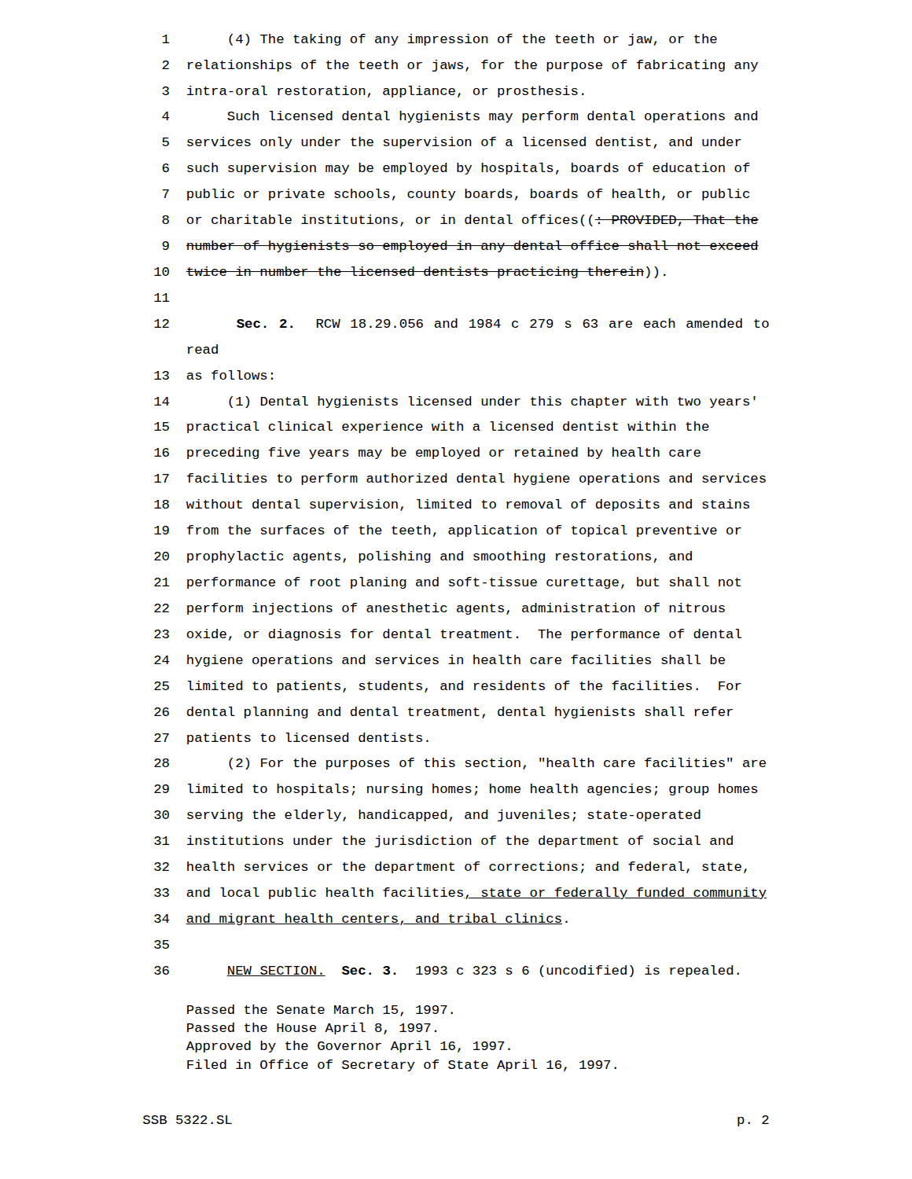(4) The taking of any impression of the teeth or jaw, or the
relationships of the teeth or jaws, for the purpose of fabricating any
intra-oral restoration, appliance, or prosthesis.
Such licensed dental hygienists may perform dental operations and
services only under the supervision of a licensed dentist, and under
such supervision may be employed by hospitals, boards of education of
public or private schools, county boards, boards of health, or public
or charitable institutions, or in dental offices((: PROVIDED, That the
number of hygienists so employed in any dental office shall not exceed
twice in number the licensed dentists practicing therein)).
Sec. 2. RCW 18.29.056 and 1984 c 279 s 63 are each amended to read
as follows:
(1) Dental hygienists licensed under this chapter with two years'
practical clinical experience with a licensed dentist within the
preceding five years may be employed or retained by health care
facilities to perform authorized dental hygiene operations and services
without dental supervision, limited to removal of deposits and stains
from the surfaces of the teeth, application of topical preventive or
prophylactic agents, polishing and smoothing restorations, and
performance of root planing and soft-tissue curettage, but shall not
perform injections of anesthetic agents, administration of nitrous
oxide, or diagnosis for dental treatment. The performance of dental
hygiene operations and services in health care facilities shall be
limited to patients, students, and residents of the facilities. For
dental planning and dental treatment, dental hygienists shall refer
patients to licensed dentists.
(2) For the purposes of this section, "health care facilities" are
limited to hospitals; nursing homes; home health agencies; group homes
serving the elderly, handicapped, and juveniles; state-operated
institutions under the jurisdiction of the department of social and
health services or the department of corrections; and federal, state,
and local public health facilities, state or federally funded community
and migrant health centers, and tribal clinics.
NEW SECTION. Sec. 3. 1993 c 323 s 6 (uncodified) is repealed.
Passed the Senate March 15, 1997.
Passed the House April 8, 1997.
Approved by the Governor April 16, 1997.
Filed in Office of Secretary of State April 16, 1997.
SSB 5322.SL p. 2